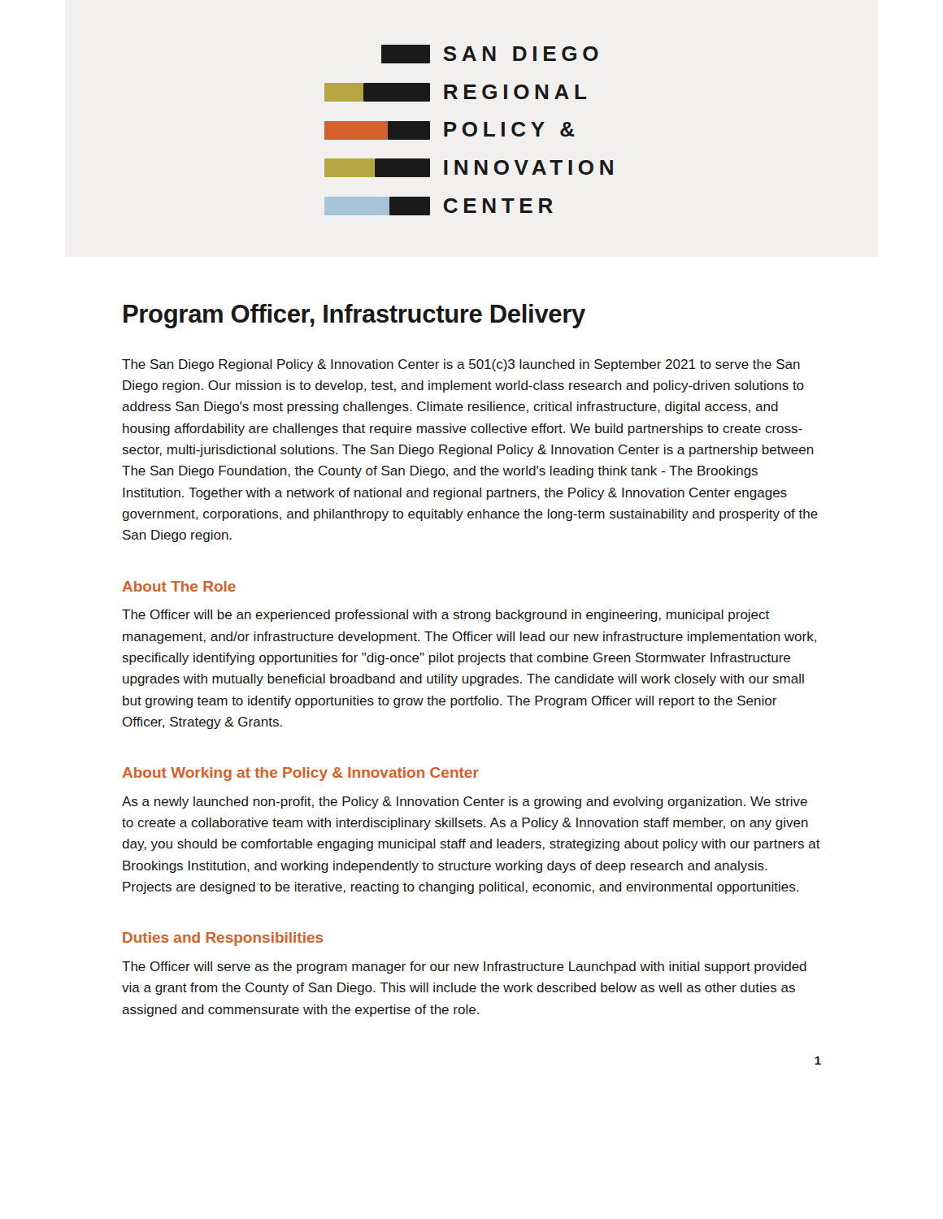San Diego
Regional
Policy &
Innovation
Center
Program Officer, Infrastructure Delivery
The San Diego Regional Policy & Innovation Center is a 501(c)3 launched in September 2021 to serve the San Diego region. Our mission is to develop, test, and implement world-class research and policy-driven solutions to address San Diego's most pressing challenges. Climate resilience, critical infrastructure, digital access, and housing affordability are challenges that require massive collective effort. We build partnerships to create cross-sector, multi-jurisdictional solutions. The San Diego Regional Policy & Innovation Center is a partnership between The San Diego Foundation, the County of San Diego, and the world's leading think tank - The Brookings Institution. Together with a network of national and regional partners, the Policy & Innovation Center engages government, corporations, and philanthropy to equitably enhance the long-term sustainability and prosperity of the San Diego region.
About The Role
The Officer will be an experienced professional with a strong background in engineering, municipal project management, and/or infrastructure development. The Officer will lead our new infrastructure implementation work, specifically identifying opportunities for "dig-once" pilot projects that combine Green Stormwater Infrastructure upgrades with mutually beneficial broadband and utility upgrades. The candidate will work closely with our small but growing team to identify opportunities to grow the portfolio. The Program Officer will report to the Senior Officer, Strategy & Grants.
About Working at the Policy & Innovation Center
As a newly launched non-profit, the Policy & Innovation Center is a growing and evolving organization. We strive to create a collaborative team with interdisciplinary skillsets. As a Policy & Innovation staff member, on any given day, you should be comfortable engaging municipal staff and leaders, strategizing about policy with our partners at Brookings Institution, and working independently to structure working days of deep research and analysis. Projects are designed to be iterative, reacting to changing political, economic, and environmental opportunities.
Duties and Responsibilities
The Officer will serve as the program manager for our new Infrastructure Launchpad with initial support provided via a grant from the County of San Diego. This will include the work described below as well as other duties as assigned and commensurate with the expertise of the role.
1